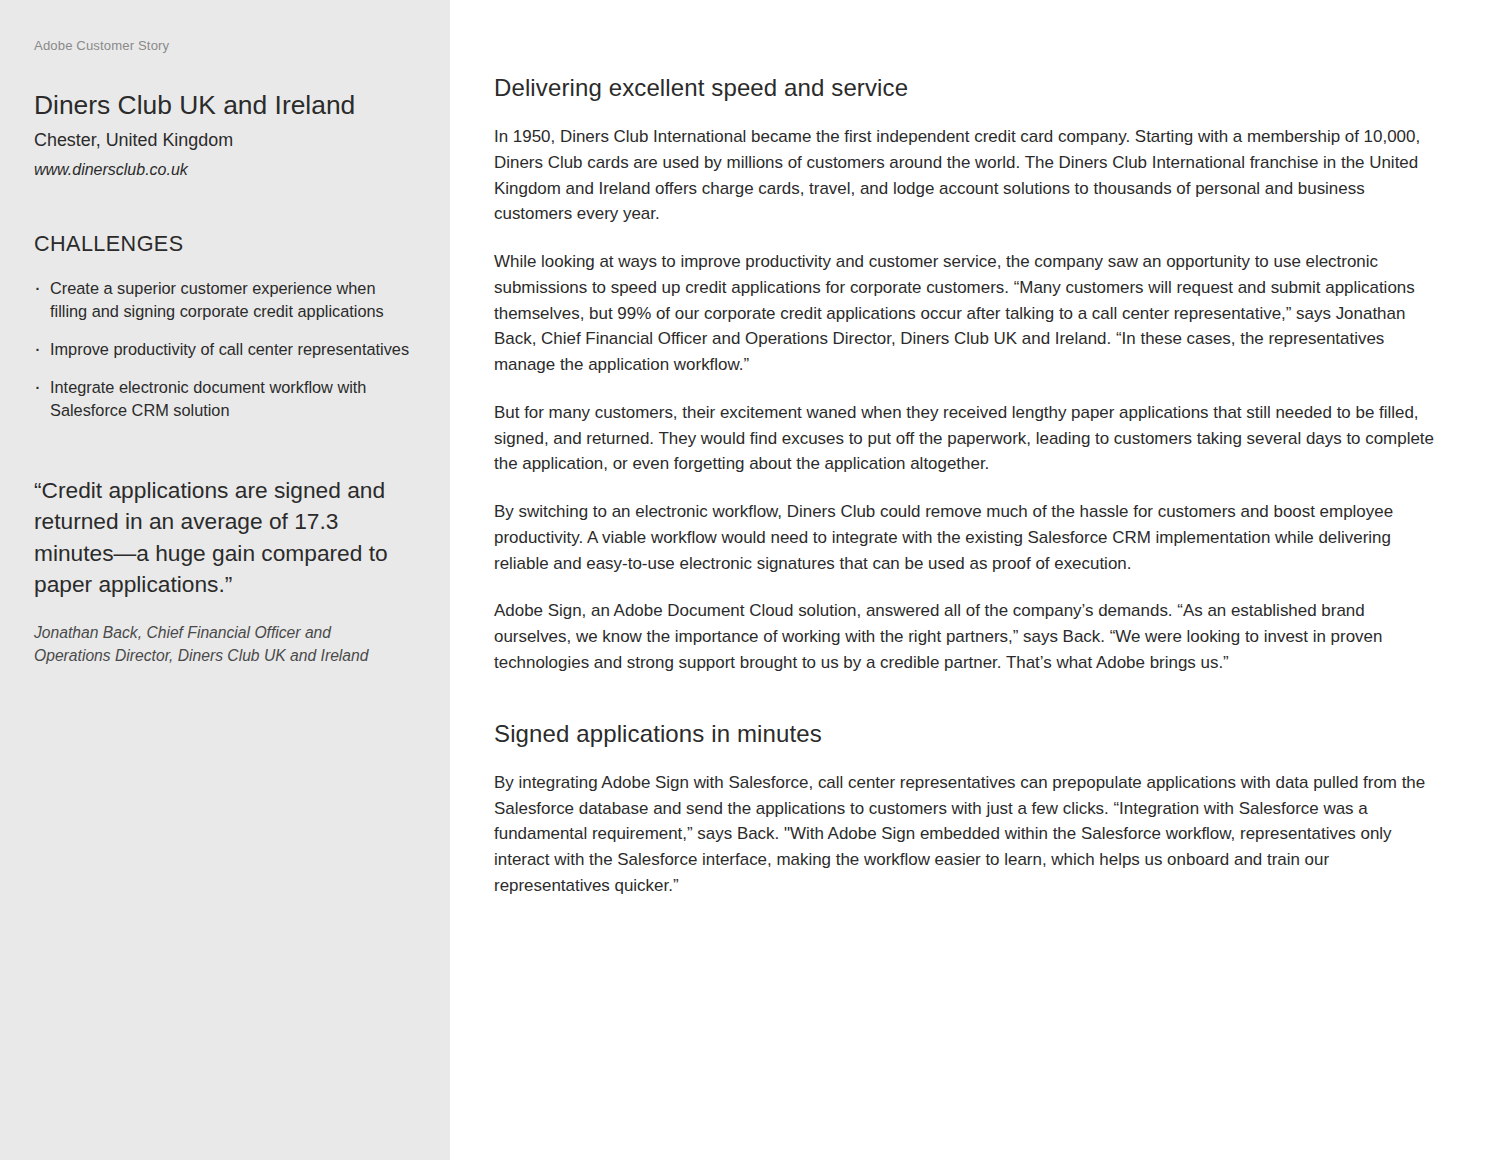Adobe Customer Story
Diners Club UK and Ireland
Chester, United Kingdom
www.dinersclub.co.uk
CHALLENGES
Create a superior customer experience when filling and signing corporate credit applications
Improve productivity of call center representatives
Integrate electronic document workflow with Salesforce CRM solution
“Credit applications are signed and returned in an average of 17.3 minutes—a huge gain compared to paper applications.”
Jonathan Back, Chief Financial Officer and Operations Director, Diners Club UK and Ireland
Delivering excellent speed and service
In 1950, Diners Club International became the first independent credit card company. Starting with a membership of 10,000, Diners Club cards are used by millions of customers around the world. The Diners Club International franchise in the United Kingdom and Ireland offers charge cards, travel, and lodge account solutions to thousands of personal and business customers every year.
While looking at ways to improve productivity and customer service, the company saw an opportunity to use electronic submissions to speed up credit applications for corporate customers. “Many customers will request and submit applications themselves, but 99% of our corporate credit applications occur after talking to a call center representative,” says Jonathan Back, Chief Financial Officer and Operations Director, Diners Club UK and Ireland. “In these cases, the representatives manage the application workflow.”
But for many customers, their excitement waned when they received lengthy paper applications that still needed to be filled, signed, and returned. They would find excuses to put off the paperwork, leading to customers taking several days to complete the application, or even forgetting about the application altogether.
By switching to an electronic workflow, Diners Club could remove much of the hassle for customers and boost employee productivity. A viable workflow would need to integrate with the existing Salesforce CRM implementation while delivering reliable and easy-to-use electronic signatures that can be used as proof of execution.
Adobe Sign, an Adobe Document Cloud solution, answered all of the company’s demands. “As an established brand ourselves, we know the importance of working with the right partners,” says Back. “We were looking to invest in proven technologies and strong support brought to us by a credible partner. That’s what Adobe brings us.”
Signed applications in minutes
By integrating Adobe Sign with Salesforce, call center representatives can prepopulate applications with data pulled from the Salesforce database and send the applications to customers with just a few clicks. “Integration with Salesforce was a fundamental requirement,” says Back. "With Adobe Sign embedded within the Salesforce workflow, representatives only interact with the Salesforce interface, making the workflow easier to learn, which helps us onboard and train our representatives quicker.”